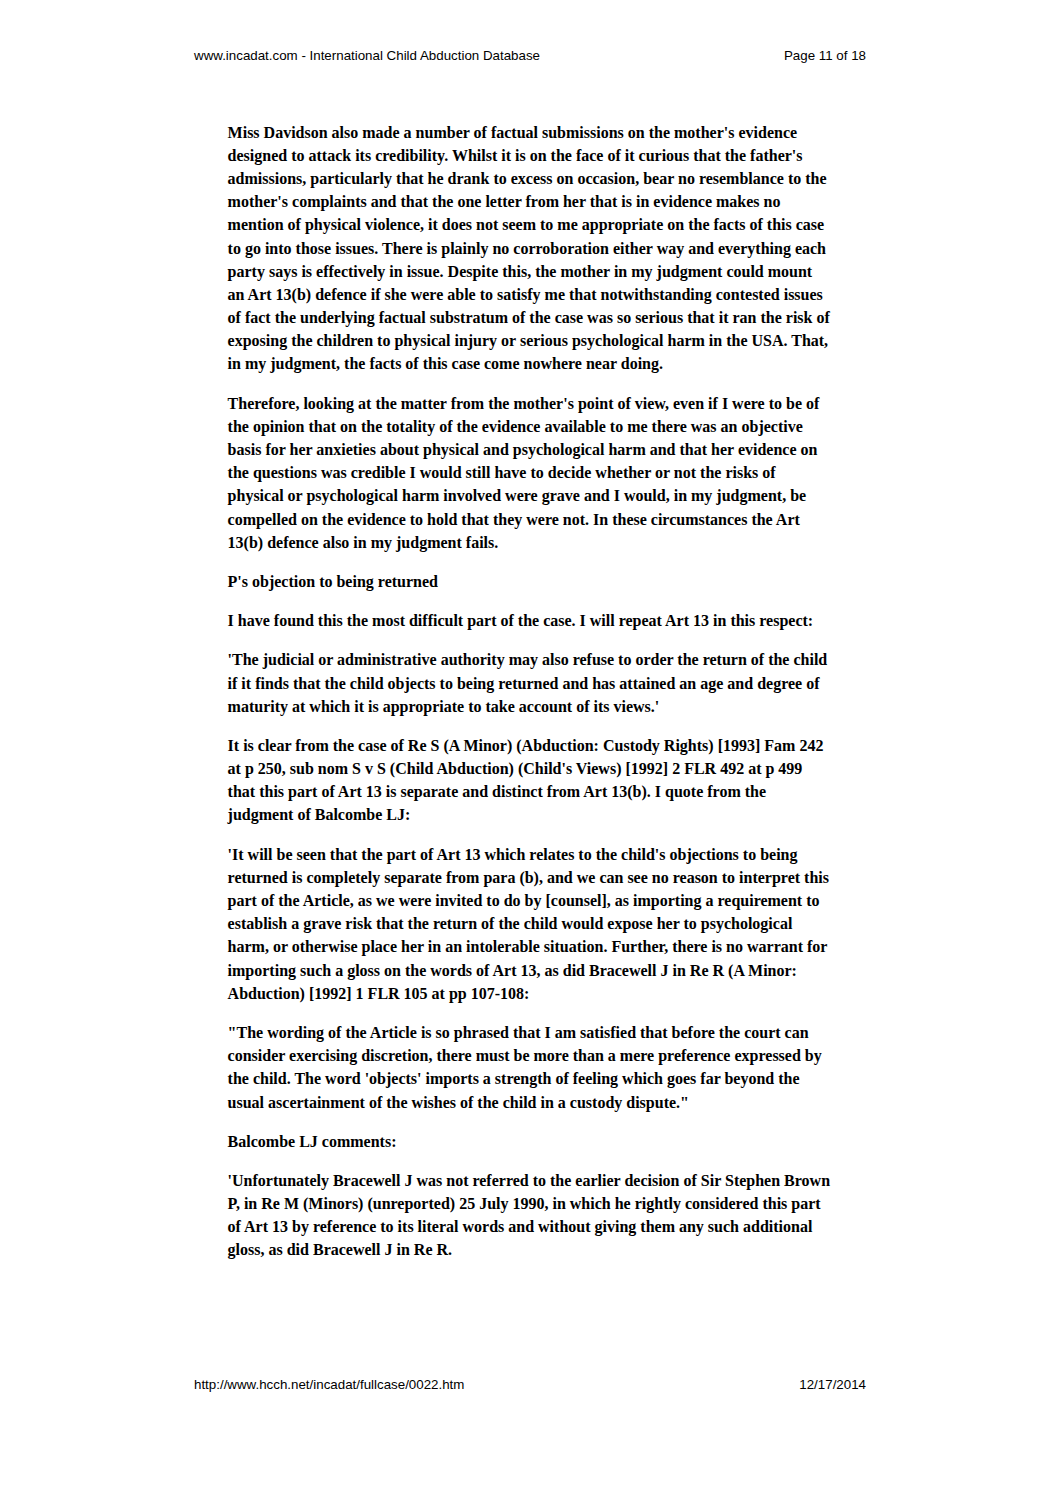www.incadat.com - International Child Abduction Database Page 11 of 18
Miss Davidson also made a number of factual submissions on the mother's evidence designed to attack its credibility. Whilst it is on the face of it curious that the father's admissions, particularly that he drank to excess on occasion, bear no resemblance to the mother's complaints and that the one letter from her that is in evidence makes no mention of physical violence, it does not seem to me appropriate on the facts of this case to go into those issues. There is plainly no corroboration either way and everything each party says is effectively in issue. Despite this, the mother in my judgment could mount an Art 13(b) defence if she were able to satisfy me that notwithstanding contested issues of fact the underlying factual substratum of the case was so serious that it ran the risk of exposing the children to physical injury or serious psychological harm in the USA. That, in my judgment, the facts of this case come nowhere near doing.
Therefore, looking at the matter from the mother's point of view, even if I were to be of the opinion that on the totality of the evidence available to me there was an objective basis for her anxieties about physical and psychological harm and that her evidence on the questions was credible I would still have to decide whether or not the risks of physical or psychological harm involved were grave and I would, in my judgment, be compelled on the evidence to hold that they were not. In these circumstances the Art 13(b) defence also in my judgment fails.
P's objection to being returned
I have found this the most difficult part of the case. I will repeat Art 13 in this respect:
'The judicial or administrative authority may also refuse to order the return of the child if it finds that the child objects to being returned and has attained an age and degree of maturity at which it is appropriate to take account of its views.'
It is clear from the case of Re S (A Minor) (Abduction: Custody Rights) [1993] Fam 242 at p 250, sub nom S v S (Child Abduction) (Child's Views) [1992] 2 FLR 492 at p 499 that this part of Art 13 is separate and distinct from Art 13(b). I quote from the judgment of Balcombe LJ:
'It will be seen that the part of Art 13 which relates to the child's objections to being returned is completely separate from para (b), and we can see no reason to interpret this part of the Article, as we were invited to do by [counsel], as importing a requirement to establish a grave risk that the return of the child would expose her to psychological harm, or otherwise place her in an intolerable situation. Further, there is no warrant for importing such a gloss on the words of Art 13, as did Bracewell J in Re R (A Minor: Abduction) [1992] 1 FLR 105 at pp 107-108:
"The wording of the Article is so phrased that I am satisfied that before the court can consider exercising discretion, there must be more than a mere preference expressed by the child. The word 'objects' imports a strength of feeling which goes far beyond the usual ascertainment of the wishes of the child in a custody dispute."
Balcombe LJ comments:
'Unfortunately Bracewell J was not referred to the earlier decision of Sir Stephen Brown P, in Re M (Minors) (unreported) 25 July 1990, in which he rightly considered this part of Art 13 by reference to its literal words and without giving them any such additional gloss, as did Bracewell J in Re R.
http://www.hcch.net/incadat/fullcase/0022.htm 12/17/2014